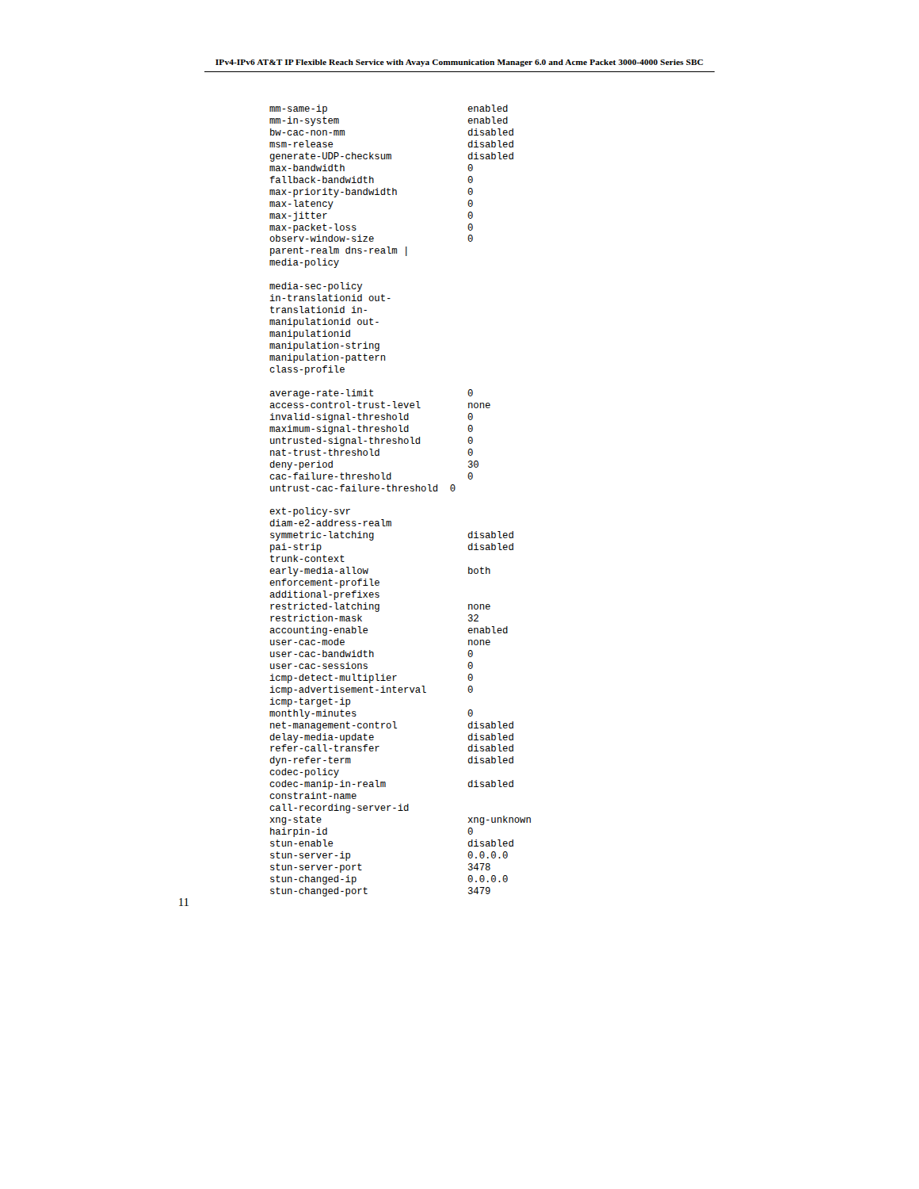IPv4-IPv6 AT&T IP Flexible Reach Service with Avaya Communication Manager 6.0 and Acme Packet 3000-4000 Series SBC
mm-same-ip                        enabled
mm-in-system                      enabled
bw-cac-non-mm                     disabled
msm-release                       disabled
generate-UDP-checksum             disabled
max-bandwidth                     0
fallback-bandwidth                0
max-priority-bandwidth            0
max-latency                       0
max-jitter                        0
max-packet-loss                   0
observ-window-size                0
parent-realm dns-realm |
media-policy

media-sec-policy
in-translationid out-
translationid in-
manipulationid out-
manipulationid
manipulation-string
manipulation-pattern
class-profile

average-rate-limit                0
access-control-trust-level        none
invalid-signal-threshold          0
maximum-signal-threshold          0
untrusted-signal-threshold        0
nat-trust-threshold               0
deny-period                       30
cac-failure-threshold             0
untrust-cac-failure-threshold  0

ext-policy-svr
diam-e2-address-realm
symmetric-latching                disabled
pai-strip                         disabled
trunk-context
early-media-allow                 both
enforcement-profile
additional-prefixes
restricted-latching               none
restriction-mask                  32
accounting-enable                 enabled
user-cac-mode                     none
user-cac-bandwidth                0
user-cac-sessions                 0
icmp-detect-multiplier            0
icmp-advertisement-interval       0
icmp-target-ip
monthly-minutes                   0
net-management-control            disabled
delay-media-update                disabled
refer-call-transfer               disabled
dyn-refer-term                    disabled
codec-policy
codec-manip-in-realm              disabled
constraint-name
call-recording-server-id
xng-state                         xng-unknown
hairpin-id                        0
stun-enable                       disabled
stun-server-ip                    0.0.0.0
stun-server-port                  3478
stun-changed-ip                   0.0.0.0
stun-changed-port                 3479
11